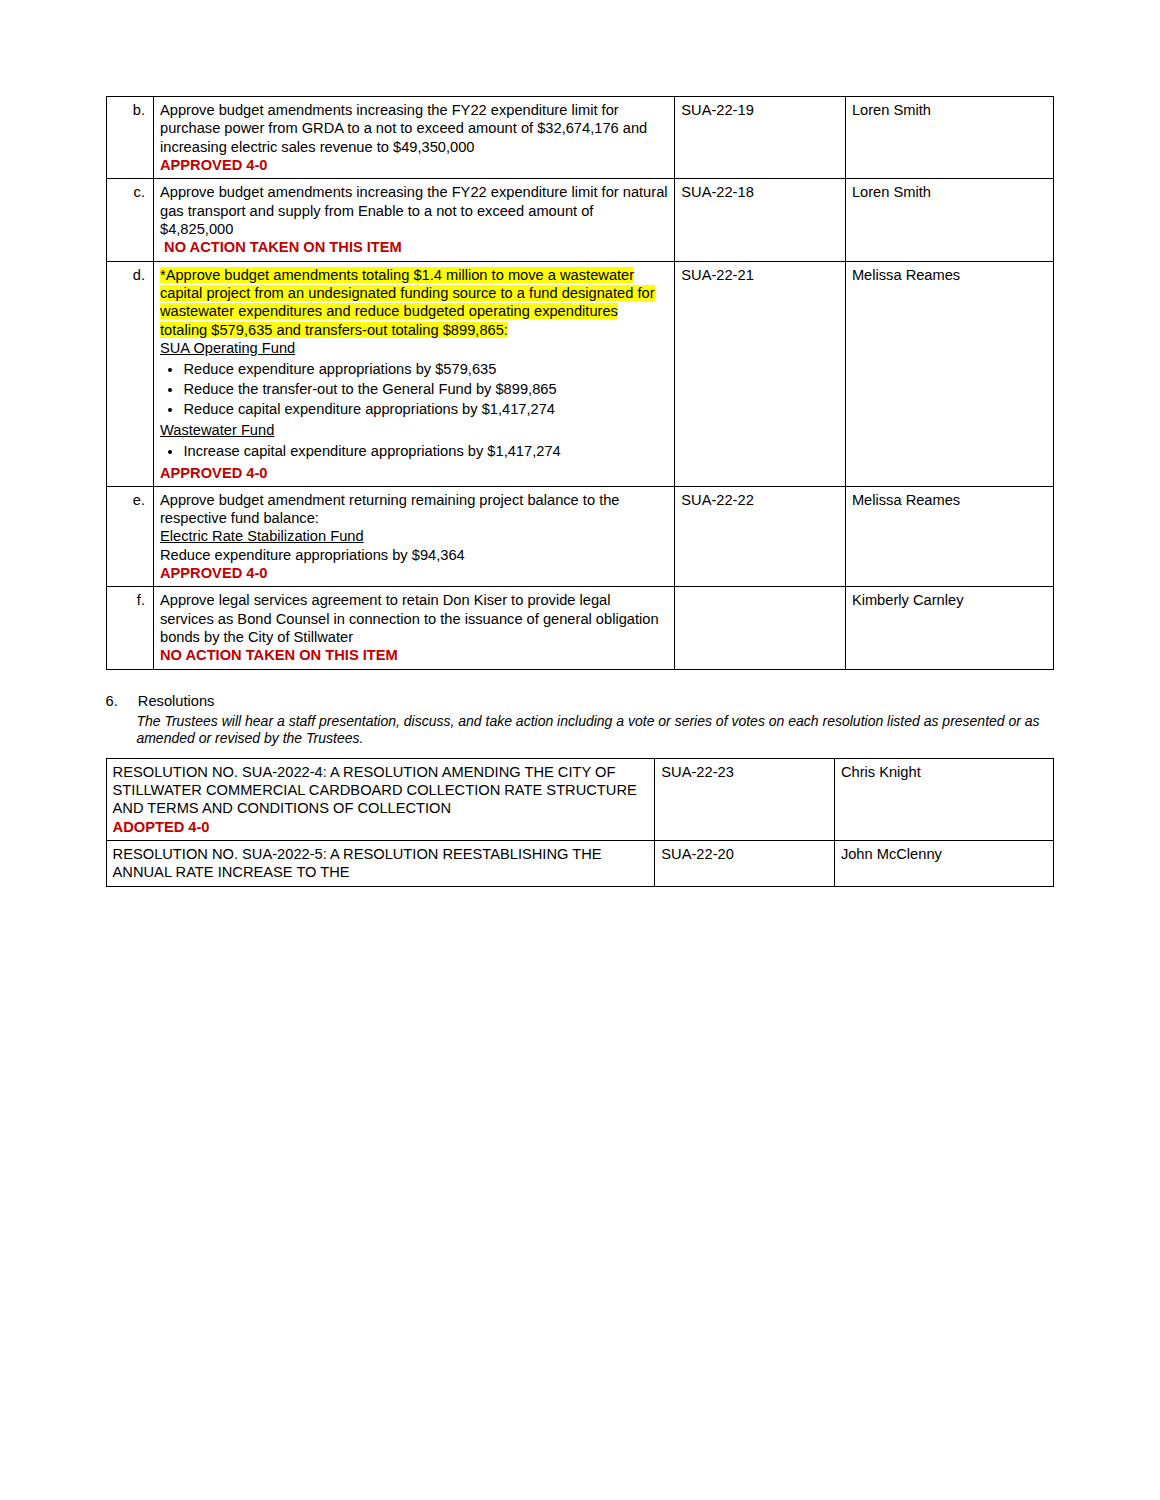| b. | Approve budget amendments increasing the FY22 expenditure limit for purchase power from GRDA to a not to exceed amount of $32,674,176 and increasing electric sales revenue to $49,350,000 APPROVED 4-0 | SUA-22-19 | Loren Smith |
| c. | Approve budget amendments increasing the FY22 expenditure limit for natural gas transport and supply from Enable to a not to exceed amount of $4,825,000 NO ACTION TAKEN ON THIS ITEM | SUA-22-18 | Loren Smith |
| d. | *Approve budget amendments totaling $1.4 million to move a wastewater capital project from an undesignated funding source to a fund designated for wastewater expenditures and reduce budgeted operating expenditures totaling $579,635 and transfers-out totaling $899,865: SUA Operating Fund Reduce expenditure appropriations by $579,635 Reduce the transfer-out to the General Fund by $899,865 Reduce capital expenditure appropriations by $1,417,274 Wastewater Fund Increase capital expenditure appropriations by $1,417,274 APPROVED 4-0 | SUA-22-21 | Melissa Reames |
| e. | Approve budget amendment returning remaining project balance to the respective fund balance: Electric Rate Stabilization Fund Reduce expenditure appropriations by $94,364 APPROVED 4-0 | SUA-22-22 | Melissa Reames |
| f. | Approve legal services agreement to retain Don Kiser to provide legal services as Bond Counsel in connection to the issuance of general obligation bonds by the City of Stillwater NO ACTION TAKEN ON THIS ITEM | | Kimberly Carnley |
6. Resolutions
The Trustees will hear a staff presentation, discuss, and take action including a vote or series of votes on each resolution listed as presented or as amended or revised by the Trustees.
| RESOLUTION NO. SUA-2022-4: A RESOLUTION AMENDING THE CITY OF STILLWATER COMMERCIAL CARDBOARD COLLECTION RATE STRUCTURE AND TERMS AND CONDITIONS OF COLLECTION ADOPTED 4-0 | SUA-22-23 | Chris Knight |
| RESOLUTION NO. SUA-2022-5: A RESOLUTION REESTABLISHING THE ANNUAL RATE INCREASE TO THE | SUA-22-20 | John McClenny |